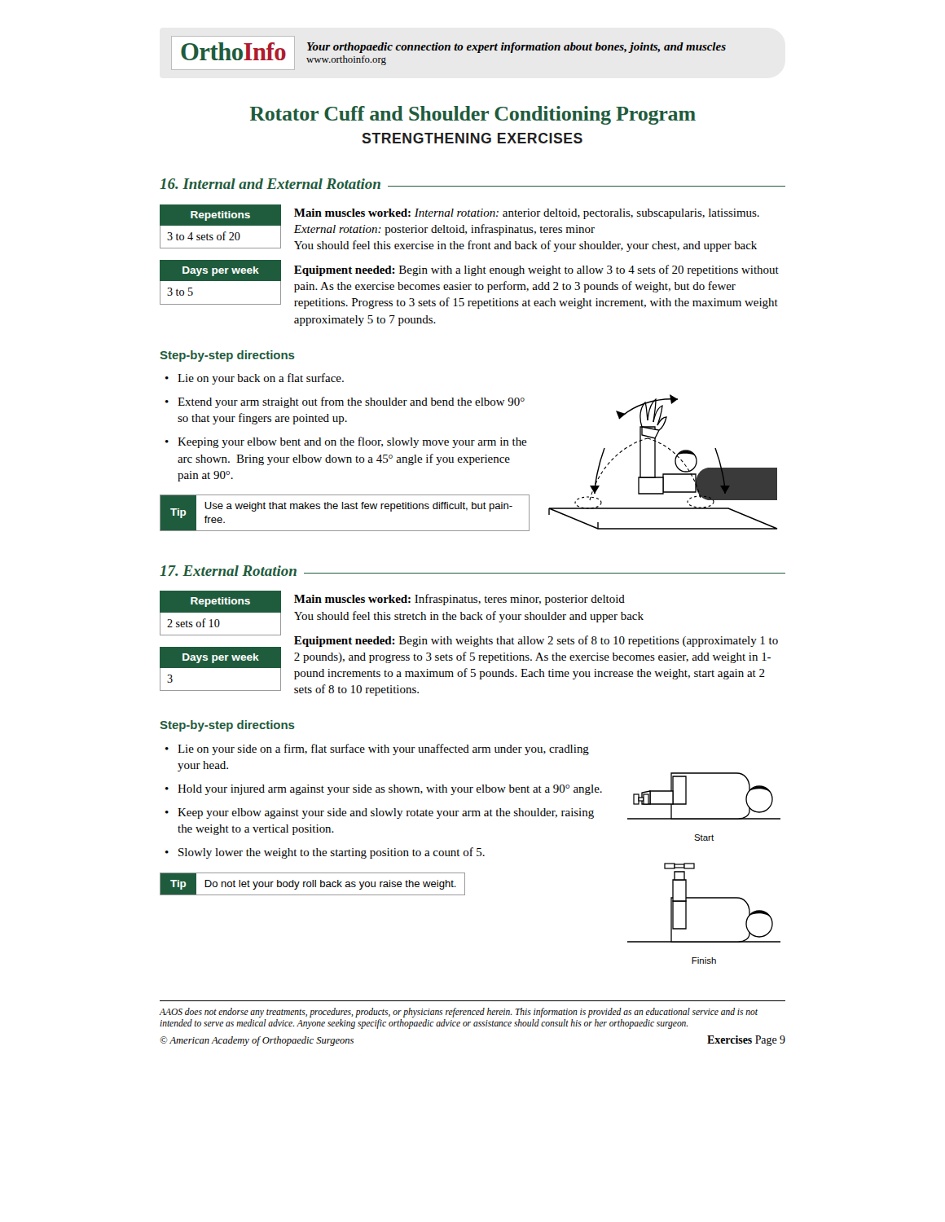Ortho Info
Your orthopaedic connection to expert information about bones, joints, and muscles
www.orthoinfo.org
Rotator Cuff and Shoulder Conditioning Program
STRENGTHENING EXERCISES
16. Internal and External Rotation
Repetitions
3 to 4 sets of 20
Days per week
3 to 5
Main muscles worked: Internal rotation: anterior deltoid, pectoralis, subscapularis, latissimus. External rotation: posterior deltoid, infraspinatus, teres minor
You should feel this exercise in the front and back of your shoulder, your chest, and upper back
Equipment needed: Begin with a light enough weight to allow 3 to 4 sets of 20 repetitions without pain. As the exercise becomes easier to perform, add 2 to 3 pounds of weight, but do fewer repetitions. Progress to 3 sets of 15 repetitions at each weight increment, with the maximum weight approximately 5 to 7 pounds.
Step-by-step directions
Lie on your back on a flat surface.
Extend your arm straight out from the shoulder and bend the elbow 90° so that your fingers are pointed up.
Keeping your elbow bent and on the floor, slowly move your arm in the arc shown. Bring your elbow down to a 45° angle if you experience pain at 90°.
Tip
Use a weight that makes the last few repetitions difficult, but pain-free.
17. External Rotation
Repetitions
2 sets of 10
Days per week
3
Main muscles worked: Infraspinatus, teres minor, posterior deltoid
You should feel this stretch in the back of your shoulder and upper back
Equipment needed: Begin with weights that allow 2 sets of 8 to 10 repetitions (approximately 1 to 2 pounds), and progress to 3 sets of 5 repetitions. As the exercise becomes easier, add weight in 1-pound increments to a maximum of 5 pounds. Each time you increase the weight, start again at 2 sets of 8 to 10 repetitions.
Step-by-step directions
Lie on your side on a firm, flat surface with your unaffected arm under you, cradling your head.
Hold your injured arm against your side as shown, with your elbow bent at a 90° angle.
Keep your elbow against your side and slowly rotate your arm at the shoulder, raising the weight to a vertical position.
Slowly lower the weight to the starting position to a count of 5.
Tip
Do not let your body roll back as you raise the weight.
Start
Finish
AAOS does not endorse any treatments, procedures, products, or physicians referenced herein. This information is provided as an educational service and is not intended to serve as medical advice. Anyone seeking specific orthopaedic advice or assistance should consult his or her orthopaedic surgeon.
© American Academy of Orthopaedic Surgeons Exercises Page 9